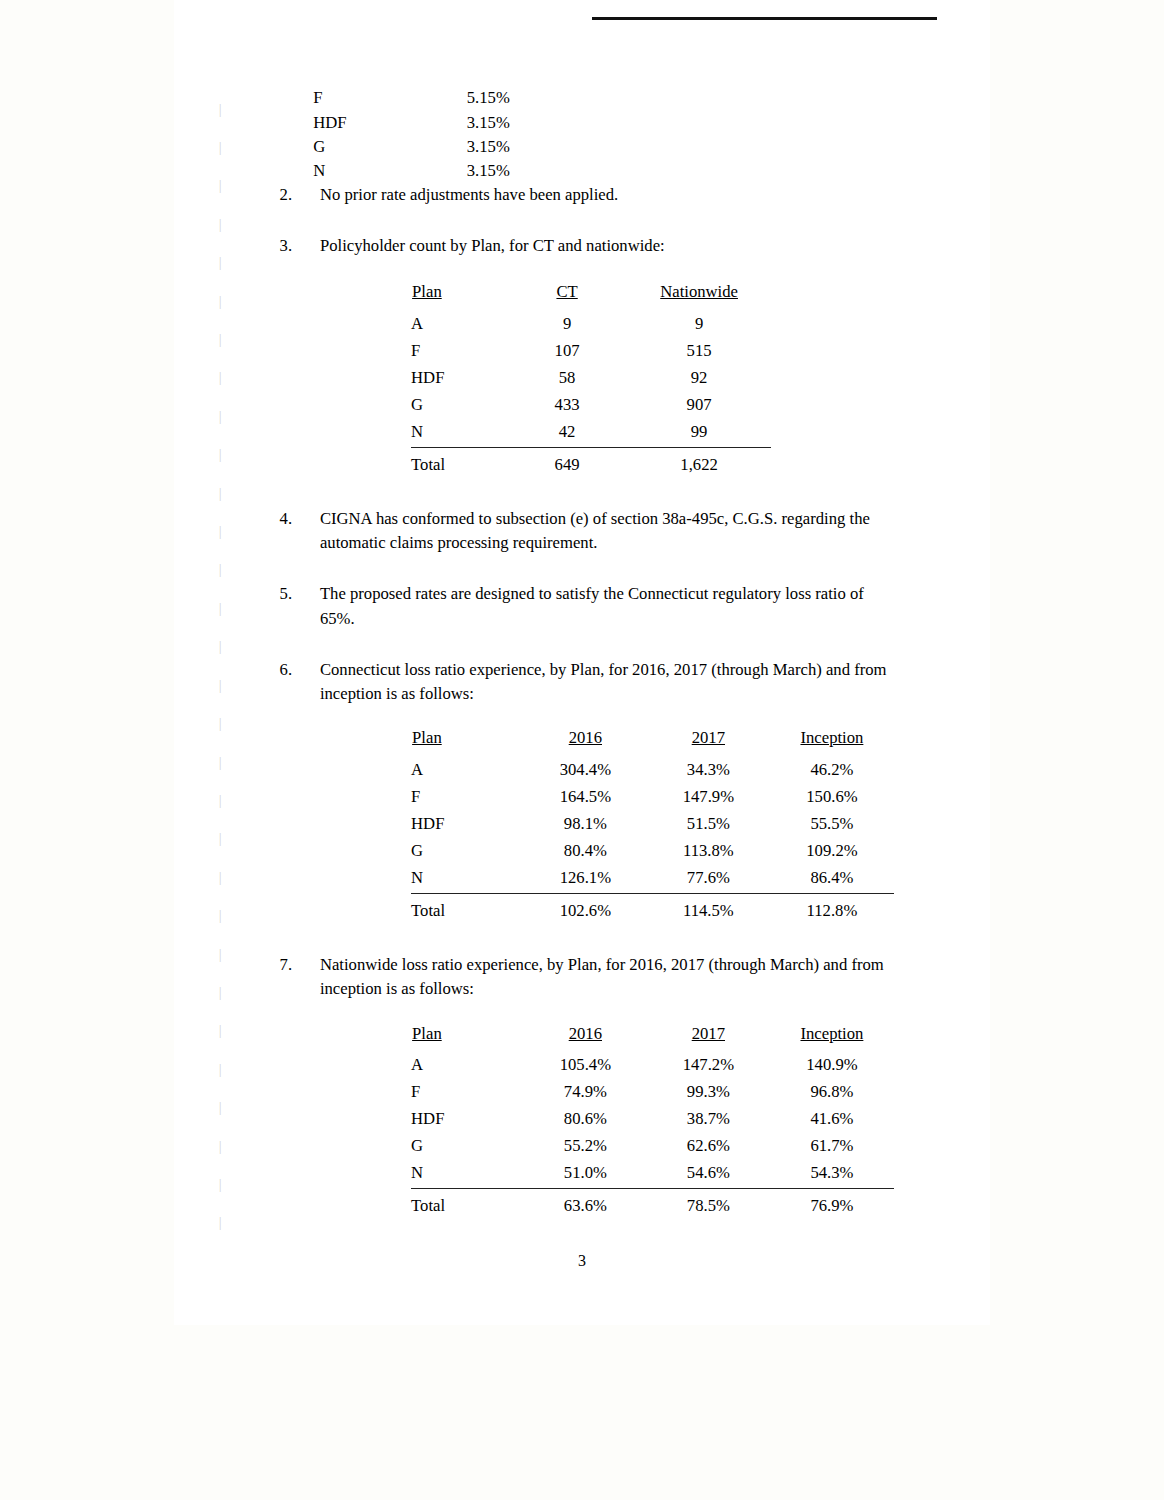||||||||||||||||||||||||||||||
| F | 5.15% |
| HDF | 3.15% |
| G | 3.15% |
| N | 3.15% |
No prior rate adjustments have been applied.
Policyholder count by Plan, for CT and nationwide:
| Plan | CT | Nationwide |
| --- | --- | --- |
| A | 9 | 9 |
| F | 107 | 515 |
| HDF | 58 | 92 |
| G | 433 | 907 |
| N | 42 | 99 |
| Total | 649 | 1,622 |
CIGNA has conformed to subsection (e) of section 38a-495c, C.G.S. regarding the automatic claims processing requirement.
The proposed rates are designed to satisfy the Connecticut regulatory loss ratio of 65%.
Connecticut loss ratio experience, by Plan, for 2016, 2017 (through March) and from inception is as follows:
| Plan | 2016 | 2017 | Inception |
| --- | --- | --- | --- |
| A | 304.4% | 34.3% | 46.2% |
| F | 164.5% | 147.9% | 150.6% |
| HDF | 98.1% | 51.5% | 55.5% |
| G | 80.4% | 113.8% | 109.2% |
| N | 126.1% | 77.6% | 86.4% |
| Total | 102.6% | 114.5% | 112.8% |
Nationwide loss ratio experience, by Plan, for 2016, 2017 (through March) and from inception is as follows:
| Plan | 2016 | 2017 | Inception |
| --- | --- | --- | --- |
| A | 105.4% | 147.2% | 140.9% |
| F | 74.9% | 99.3% | 96.8% |
| HDF | 80.6% | 38.7% | 41.6% |
| G | 55.2% | 62.6% | 61.7% |
| N | 51.0% | 54.6% | 54.3% |
| Total | 63.6% | 78.5% | 76.9% |
3